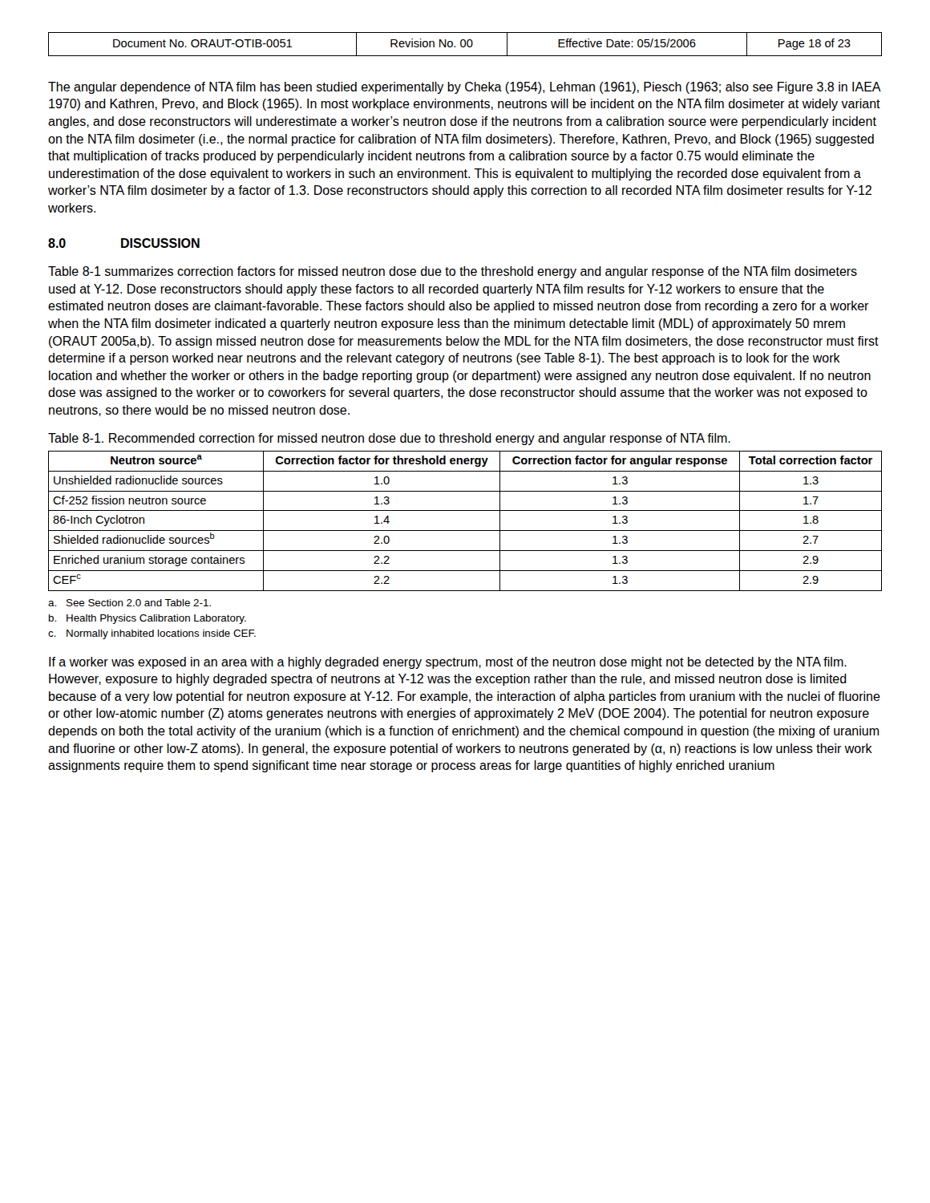| Document No. ORAUT-OTIB-0051 | Revision No. 00 | Effective Date: 05/15/2006 | Page 18 of 23 |
The angular dependence of NTA film has been studied experimentally by Cheka (1954), Lehman (1961), Piesch (1963; also see Figure 3.8 in IAEA 1970) and Kathren, Prevo, and Block (1965). In most workplace environments, neutrons will be incident on the NTA film dosimeter at widely variant angles, and dose reconstructors will underestimate a worker’s neutron dose if the neutrons from a calibration source were perpendicularly incident on the NTA film dosimeter (i.e., the normal practice for calibration of NTA film dosimeters). Therefore, Kathren, Prevo, and Block (1965) suggested that multiplication of tracks produced by perpendicularly incident neutrons from a calibration source by a factor 0.75 would eliminate the underestimation of the dose equivalent to workers in such an environment. This is equivalent to multiplying the recorded dose equivalent from a worker’s NTA film dosimeter by a factor of 1.3. Dose reconstructors should apply this correction to all recorded NTA film dosimeter results for Y-12 workers.
8.0 DISCUSSION
Table 8-1 summarizes correction factors for missed neutron dose due to the threshold energy and angular response of the NTA film dosimeters used at Y-12. Dose reconstructors should apply these factors to all recorded quarterly NTA film results for Y-12 workers to ensure that the estimated neutron doses are claimant-favorable. These factors should also be applied to missed neutron dose from recording a zero for a worker when the NTA film dosimeter indicated a quarterly neutron exposure less than the minimum detectable limit (MDL) of approximately 50 mrem (ORAUT 2005a,b). To assign missed neutron dose for measurements below the MDL for the NTA film dosimeters, the dose reconstructor must first determine if a person worked near neutrons and the relevant category of neutrons (see Table 8-1). The best approach is to look for the work location and whether the worker or others in the badge reporting group (or department) were assigned any neutron dose equivalent. If no neutron dose was assigned to the worker or to coworkers for several quarters, the dose reconstructor should assume that the worker was not exposed to neutrons, so there would be no missed neutron dose.
Table 8-1. Recommended correction for missed neutron dose due to threshold energy and angular response of NTA film.
| Neutron source a | Correction factor for threshold energy | Correction factor for angular response | Total correction factor |
| --- | --- | --- | --- |
| Unshielded radionuclide sources | 1.0 | 1.3 | 1.3 |
| Cf-252 fission neutron source | 1.3 | 1.3 | 1.7 |
| 86-Inch Cyclotron | 1.4 | 1.3 | 1.8 |
| Shielded radionuclide sources b | 2.0 | 1.3 | 2.7 |
| Enriched uranium storage containers | 2.2 | 1.3 | 2.9 |
| CEF c | 2.2 | 1.3 | 2.9 |
a. See Section 2.0 and Table 2-1.
b. Health Physics Calibration Laboratory.
c. Normally inhabited locations inside CEF.
If a worker was exposed in an area with a highly degraded energy spectrum, most of the neutron dose might not be detected by the NTA film. However, exposure to highly degraded spectra of neutrons at Y-12 was the exception rather than the rule, and missed neutron dose is limited because of a very low potential for neutron exposure at Y-12. For example, the interaction of alpha particles from uranium with the nuclei of fluorine or other low-atomic number (Z) atoms generates neutrons with energies of approximately 2 MeV (DOE 2004). The potential for neutron exposure depends on both the total activity of the uranium (which is a function of enrichment) and the chemical compound in question (the mixing of uranium and fluorine or other low-Z atoms). In general, the exposure potential of workers to neutrons generated by (α, n) reactions is low unless their work assignments require them to spend significant time near storage or process areas for large quantities of highly enriched uranium